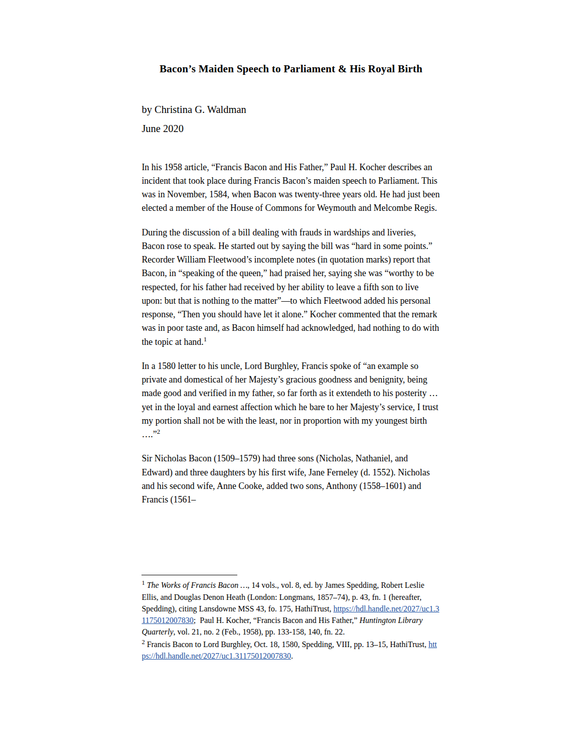Bacon’s Maiden Speech to Parliament & His Royal Birth
by Christina G. Waldman
June 2020
In his 1958 article, “Francis Bacon and His Father,” Paul H. Kocher describes an incident that took place during Francis Bacon’s maiden speech to Parliament. This was in November, 1584, when Bacon was twenty-three years old. He had just been elected a member of the House of Commons for Weymouth and Melcombe Regis.
During the discussion of a bill dealing with frauds in wardships and liveries, Bacon rose to speak. He started out by saying the bill was “hard in some points.” Recorder William Fleetwood’s incomplete notes (in quotation marks) report that Bacon, in “speaking of the queen,” had praised her, saying she was “worthy to be respected, for his father had received by her ability to leave a fifth son to live upon: but that is nothing to the matter”—to which Fleetwood added his personal response, “Then you should have let it alone.” Kocher commented that the remark was in poor taste and, as Bacon himself had acknowledged, had nothing to do with the topic at hand.1
In a 1580 letter to his uncle, Lord Burghley, Francis spoke of “an example so private and domestical of her Majesty’s gracious goodness and benignity, being made good and verified in my father, so far forth as it extendeth to his posterity …yet in the loyal and earnest affection which he bare to her Majesty’s service, I trust my portion shall not be with the least, nor in proportion with my youngest birth ….”2
Sir Nicholas Bacon (1509–1579) had three sons (Nicholas, Nathaniel, and Edward) and three daughters by his first wife, Jane Ferneley (d. 1552). Nicholas and his second wife, Anne Cooke, added two sons, Anthony (1558–1601) and Francis (1561–
1 The Works of Francis Bacon …, 14 vols., vol. 8, ed. by James Spedding, Robert Leslie Ellis, and Douglas Denon Heath (London: Longmans, 1857–74), p. 43, fn. 1 (hereafter, Spedding), citing Lansdowne MSS 43, fo. 175, HathiTrust, https://hdl.handle.net/2027/uc1.31175012007830; Paul H. Kocher, “Francis Bacon and His Father,” Huntington Library Quarterly, vol. 21, no. 2 (Feb., 1958), pp. 133-158, 140, fn. 22.
2 Francis Bacon to Lord Burghley, Oct. 18, 1580, Spedding, VIII, pp. 13–15, HathiTrust, https://hdl.handle.net/2027/uc1.31175012007830.